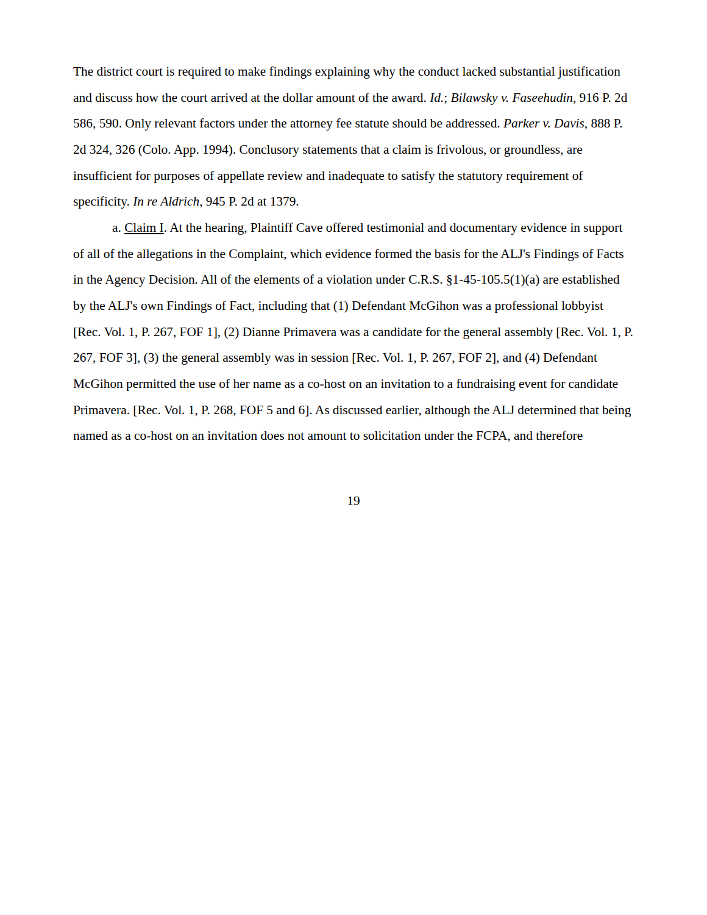The district court is required to make findings explaining why the conduct lacked substantial justification and discuss how the court arrived at the dollar amount of the award. Id.; Bilawsky v. Faseehudin, 916 P. 2d 586, 590. Only relevant factors under the attorney fee statute should be addressed. Parker v. Davis, 888 P. 2d 324, 326 (Colo. App. 1994). Conclusory statements that a claim is frivolous, or groundless, are insufficient for purposes of appellate review and inadequate to satisfy the statutory requirement of specificity. In re Aldrich, 945 P. 2d at 1379.
a. Claim I. At the hearing, Plaintiff Cave offered testimonial and documentary evidence in support of all of the allegations in the Complaint, which evidence formed the basis for the ALJ's Findings of Facts in the Agency Decision. All of the elements of a violation under C.R.S. §1-45-105.5(1)(a) are established by the ALJ's own Findings of Fact, including that (1) Defendant McGihon was a professional lobbyist [Rec. Vol. 1, P. 267, FOF 1], (2) Dianne Primavera was a candidate for the general assembly [Rec. Vol. 1, P. 267, FOF 3], (3) the general assembly was in session [Rec. Vol. 1, P. 267, FOF 2], and (4) Defendant McGihon permitted the use of her name as a co-host on an invitation to a fundraising event for candidate Primavera. [Rec. Vol. 1, P. 268, FOF 5 and 6]. As discussed earlier, although the ALJ determined that being named as a co-host on an invitation does not amount to solicitation under the FCPA, and therefore
19